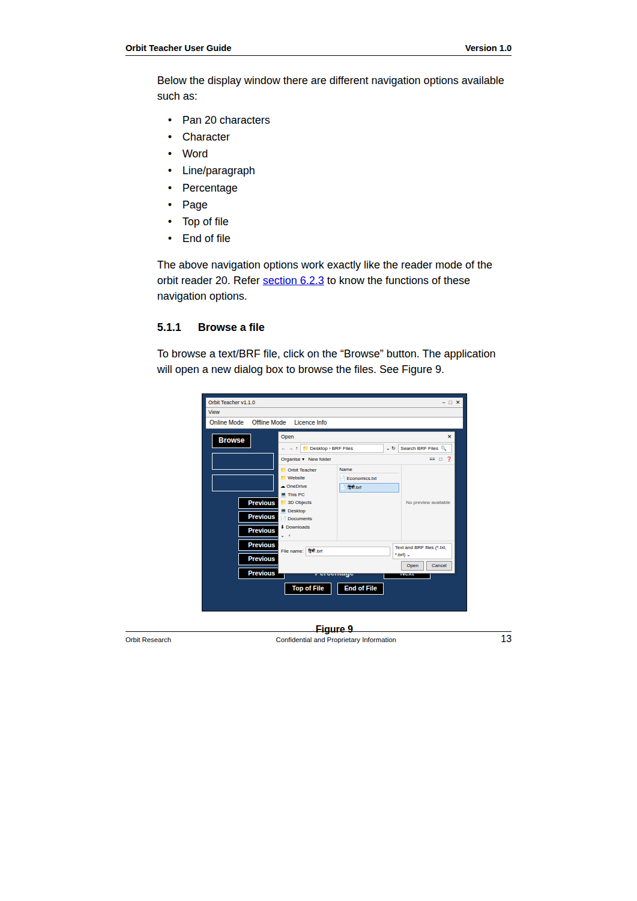Orbit Teacher User Guide
Version 1.0
Below the display window there are different navigation options available such as:
Pan 20 characters
Character
Word
Line/paragraph
Percentage
Page
Top of file
End of file
The above navigation options work exactly like the reader mode of the orbit reader 20. Refer section 6.2.3 to know the functions of these navigation options.
5.1.1 Browse a file
To browse a text/BRF file, click on the “Browse” button. The application will open a new dialog box to browse the files. See Figure 9.
Orbit Teacher v1.1.0
–□✕
View
Online Mode
Offline Mode
Licence Info
Browse
Open
✕
←
→
↑
📁 Desktop › BRF Files
⌄ ↻
Search BRF Files 🔍
Organise ▾ New folder
≡≡ □ ❓
📁 Orbit Teacher
📁 Website
☁ OneDrive
💻 This PC
📁 3D Objects
💻 Desktop
📄 Documents
⬇ Downloads
⌄ ‹
Name
📄 Economics.txt
📄 हिंदी.brf
No preview available
File name:
हिंदी.brf
Text and BRF files (*.txt, *.brf) ⌄
Open
Cancel
Previous
Pan 20 Characters
Next
Previous
Line/Paragraph
Next
Previous
Character
Next
Previous
Word
Next
Previous
Page
Next
Previous
Percentage
Next
Top of File
End of File
Figure 9
Orbit Research
Confidential and Proprietary Information
13